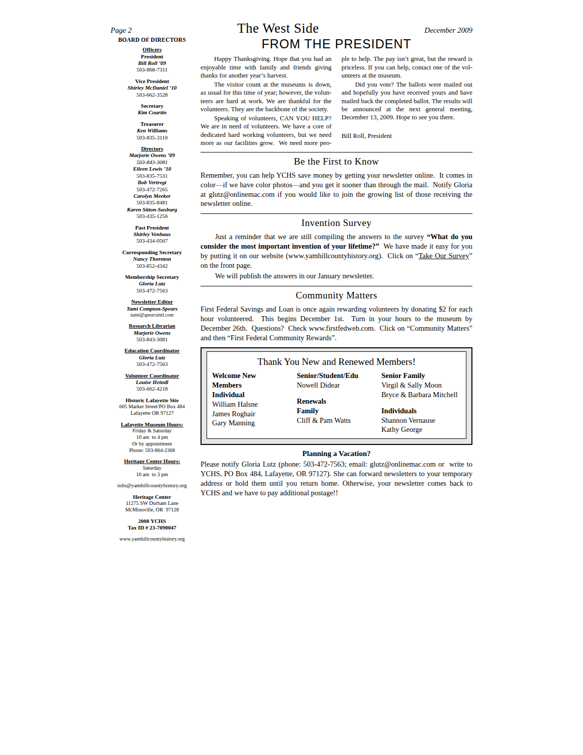Page 2
The West Side
December 2009
BOARD OF DIRECTORS
Officers
President
Bill Roll ’09
503-868-7311
Vice President
Shirley McDaniel ’10
503-662-3528
Secretary
Kim Courtin
Treasurer
Ken Williams
503-835-3110
Directors
Marjorie Owens ’09
503-843-3081
Eileen Lewis ’10
503-835-7531
Bob Vertregt
503-472-7265
Carolyn Meeker
503-835-8481
Karen Sitton-Saxburg
503-435-1256
Past President
Shirley Venhaus
503-434-0567
Corresponding Secretary
Nancy Thornton
503-852-4342
Membership Secretary
Gloria Lutz
503-472-7563
Newsletter Editor
Tami Compton-Spears
tami@spearsintl.com
Research Librarian
Marjorie Owens
503-843-3081
Education Coordinator
Gloria Lutz
503-472-7563
Volunteer Coordinator
Louise Heindl
503-662-4218
Historic Lafayette Site
605 Market Street/PO Box 484
Lafayette OR 97127
Lafayette Museum Hours:
Friday & Saturday
10 am to 4 pm
Or by appointment
Phone: 503-864-2308
Heritage Center Hours:
Saturday
10 am to 3 pm
info@yamhillcountyhistory.org
Heritage Center
11275 SW Durham Lane
McMinnville, OR 97128
2008 YCHS
Tax ID # 23-7090047
www.yamhillcountyhistory.org
FROM THE PRESIDENT
Happy Thanksgiving. Hope that you had an enjoyable time with family and friends giving thanks for another year’s harvest.
The visitor count at the museums is down, as usual for this time of year; however, the volunteers are hard at work. We are thankful for the volunteers. They are the backbone of the society.
Speaking of volunteers, CAN YOU HELP? We are in need of volunteers. We have a core of dedicated hard working volunteers, but we need more as our facilities grow. We need more people to help. The pay isn’t great, but the reward is priceless. If you can help, contact one of the volunteers at the museum.
Did you vote? The ballots were mailed out and hopefully you have received yours and have mailed back the completed ballot. The results will be announced at the next general meeting, December 13, 2009. Hope to see you there.
Bill Roll, President
Be the First to Know
Remember, you can help YCHS save money by getting your newsletter online. It comes in color—if we have color photos—and you get it sooner than through the mail. Notify Gloria at glutz@onlinemac.com if you would like to join the growing list of those receiving the newsletter online.
Invention Survey
Just a reminder that we are still compiling the answers to the survey “What do you consider the most important invention of your lifetime?” We have made it easy for you by putting it on our website (www.yamhillcountyhistory.org). Click on “Take Our Survey” on the front page.
We will publish the answers in our January newsletter.
Community Matters
First Federal Savings and Loan is once again rewarding volunteers by donating $2 for each hour volunteered. This begins December 1st. Turn in your hours to the museum by December 26th. Questions? Check www.firstfedweb.com. Click on “Community Matters” and then “First Federal Community Rewards”.
Thank You New and Renewed Members!
Welcome New
Members
Individual
William Halsne
James Roghair
Gary Manning
Senior/Student/Edu
Nowell Didear
Renewals
Family
Cliff & Pam Watts
Senior Family
Virgil & Sally Moon
Bryce & Barbara Mitchell
Individuals
Shannon Vernause
Kathy George
Planning a Vacation?
Please notify Gloria Lutz (phone: 503-472-7563; email: glutz@onlinemac.com or write to YCHS, PO Box 484, Lafayette, OR 97127). She can forward newsletters to your temporary address or hold them until you return home. Otherwise, your newsletter comes back to YCHS and we have to pay additional postage!!